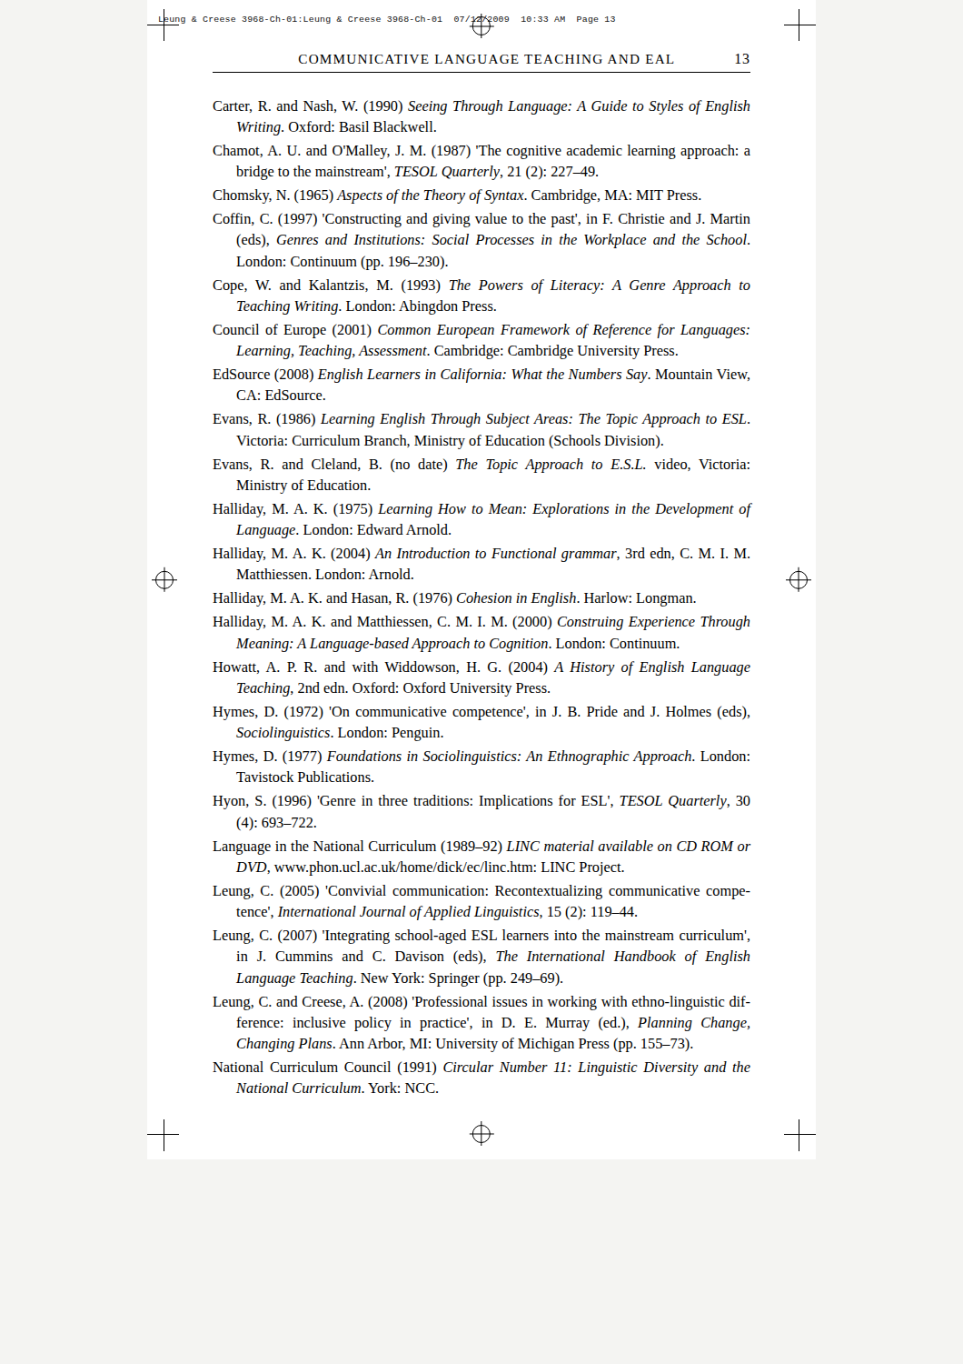Leung & Creese 3968-Ch-01:Leung & Creese 3968-Ch-01 07/12/2009 10:33 AM Page 13
Communicative Language Teaching and EAL 13
Carter, R. and Nash, W. (1990) Seeing Through Language: A Guide to Styles of English Writing. Oxford: Basil Blackwell.
Chamot, A. U. and O'Malley, J. M. (1987) 'The cognitive academic learning approach: a bridge to the mainstream', TESOL Quarterly, 21 (2): 227–49.
Chomsky, N. (1965) Aspects of the Theory of Syntax. Cambridge, MA: MIT Press.
Coffin, C. (1997) 'Constructing and giving value to the past', in F. Christie and J. Martin (eds), Genres and Institutions: Social Processes in the Workplace and the School. London: Continuum (pp. 196–230).
Cope, W. and Kalantzis, M. (1993) The Powers of Literacy: A Genre Approach to Teaching Writing. London: Abingdon Press.
Council of Europe (2001) Common European Framework of Reference for Languages: Learning, Teaching, Assessment. Cambridge: Cambridge University Press.
EdSource (2008) English Learners in California: What the Numbers Say. Mountain View, CA: EdSource.
Evans, R. (1986) Learning English Through Subject Areas: The Topic Approach to ESL. Victoria: Curriculum Branch, Ministry of Education (Schools Division).
Evans, R. and Cleland, B. (no date) The Topic Approach to E.S.L. video, Victoria: Ministry of Education.
Halliday, M. A. K. (1975) Learning How to Mean: Explorations in the Development of Language. London: Edward Arnold.
Halliday, M. A. K. (2004) An Introduction to Functional grammar, 3rd edn, C. M. I. M. Matthiessen. London: Arnold.
Halliday, M. A. K. and Hasan, R. (1976) Cohesion in English. Harlow: Longman.
Halliday, M. A. K. and Matthiessen, C. M. I. M. (2000) Construing Experience Through Meaning: A Language-based Approach to Cognition. London: Continuum.
Howatt, A. P. R. and with Widdowson, H. G. (2004) A History of English Language Teaching, 2nd edn. Oxford: Oxford University Press.
Hymes, D. (1972) 'On communicative competence', in J. B. Pride and J. Holmes (eds), Sociolinguistics. London: Penguin.
Hymes, D. (1977) Foundations in Sociolinguistics: An Ethnographic Approach. London: Tavistock Publications.
Hyon, S. (1996) 'Genre in three traditions: Implications for ESL', TESOL Quarterly, 30 (4): 693–722.
Language in the National Curriculum (1989–92) LINC material available on CD ROM or DVD, www.phon.ucl.ac.uk/home/dick/ec/linc.htm: LINC Project.
Leung, C. (2005) 'Convivial communication: Recontextualizing communicative competence', International Journal of Applied Linguistics, 15 (2): 119–44.
Leung, C. (2007) 'Integrating school-aged ESL learners into the mainstream curriculum', in J. Cummins and C. Davison (eds), The International Handbook of English Language Teaching. New York: Springer (pp. 249–69).
Leung, C. and Creese, A. (2008) 'Professional issues in working with ethno-linguistic difference: inclusive policy in practice', in D. E. Murray (ed.), Planning Change, Changing Plans. Ann Arbor, MI: University of Michigan Press (pp. 155–73).
National Curriculum Council (1991) Circular Number 11: Linguistic Diversity and the National Curriculum. York: NCC.